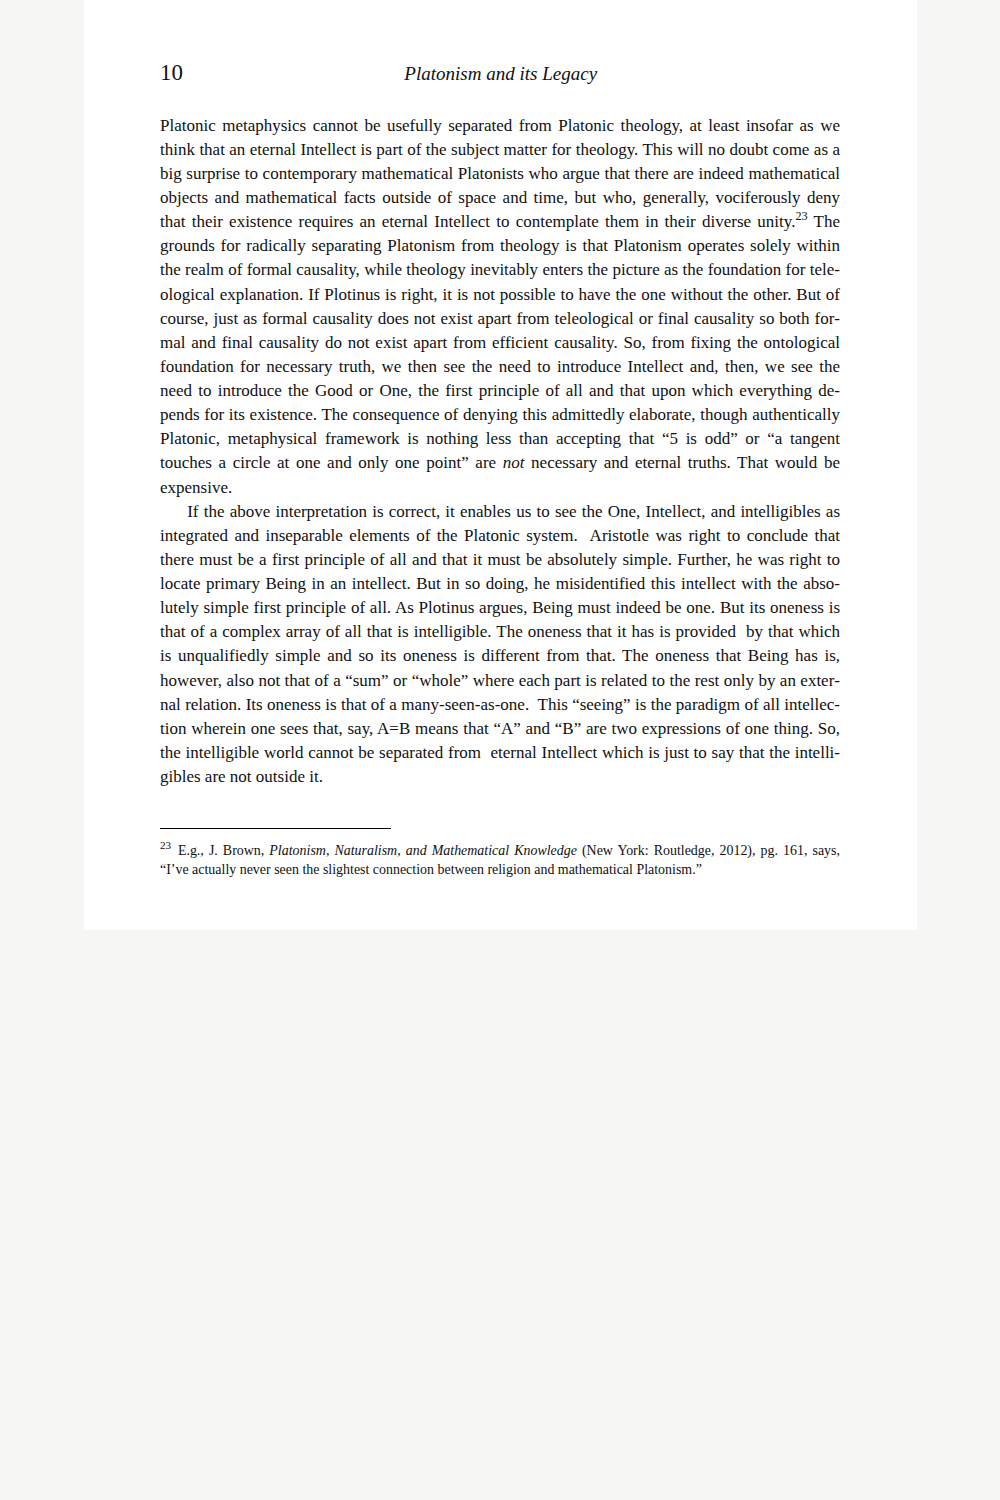10 Platonism and its Legacy
Platonic metaphysics cannot be usefully separated from Platonic theology, at least insofar as we think that an eternal Intellect is part of the subject matter for theology. This will no doubt come as a big surprise to contemporary mathematical Platonists who argue that there are indeed mathematical objects and mathematical facts outside of space and time, but who, generally, vociferously deny that their existence requires an eternal Intellect to contemplate them in their diverse unity.23 The grounds for radically separating Platonism from theology is that Platonism operates solely within the realm of formal causality, while theology inevitably enters the picture as the foundation for teleological explanation. If Plotinus is right, it is not possible to have the one without the other. But of course, just as formal causality does not exist apart from teleological or final causality so both formal and final causality do not exist apart from efficient causality. So, from fixing the ontological foundation for necessary truth, we then see the need to introduce Intellect and, then, we see the need to introduce the Good or One, the first principle of all and that upon which everything depends for its existence. The consequence of denying this admittedly elaborate, though authentically Platonic, metaphysical framework is nothing less than accepting that “5 is odd” or “a tangent touches a circle at one and only one point” are not necessary and eternal truths. That would be expensive.
If the above interpretation is correct, it enables us to see the One, Intellect, and intelligibles as integrated and inseparable elements of the Platonic system. Aristotle was right to conclude that there must be a first principle of all and that it must be absolutely simple. Further, he was right to locate primary Being in an intellect. But in so doing, he misidentified this intellect with the absolutely simple first principle of all. As Plotinus argues, Being must indeed be one. But its oneness is that of a complex array of all that is intelligible. The oneness that it has is provided by that which is unqualifiedly simple and so its oneness is different from that. The oneness that Being has is, however, also not that of a “sum” or “whole” where each part is related to the rest only by an external relation. Its oneness is that of a many-seen-as-one. This “seeing” is the paradigm of all intellection wherein one sees that, say, A=B means that “A” and “B” are two expressions of one thing. So, the intelligible world cannot be separated from eternal Intellect which is just to say that the intelligibles are not outside it.
23 E.g., J. Brown, Platonism, Naturalism, and Mathematical Knowledge (New York: Routledge, 2012), pg. 161, says, “I’ve actually never seen the slightest connection between religion and mathematical Platonism.”